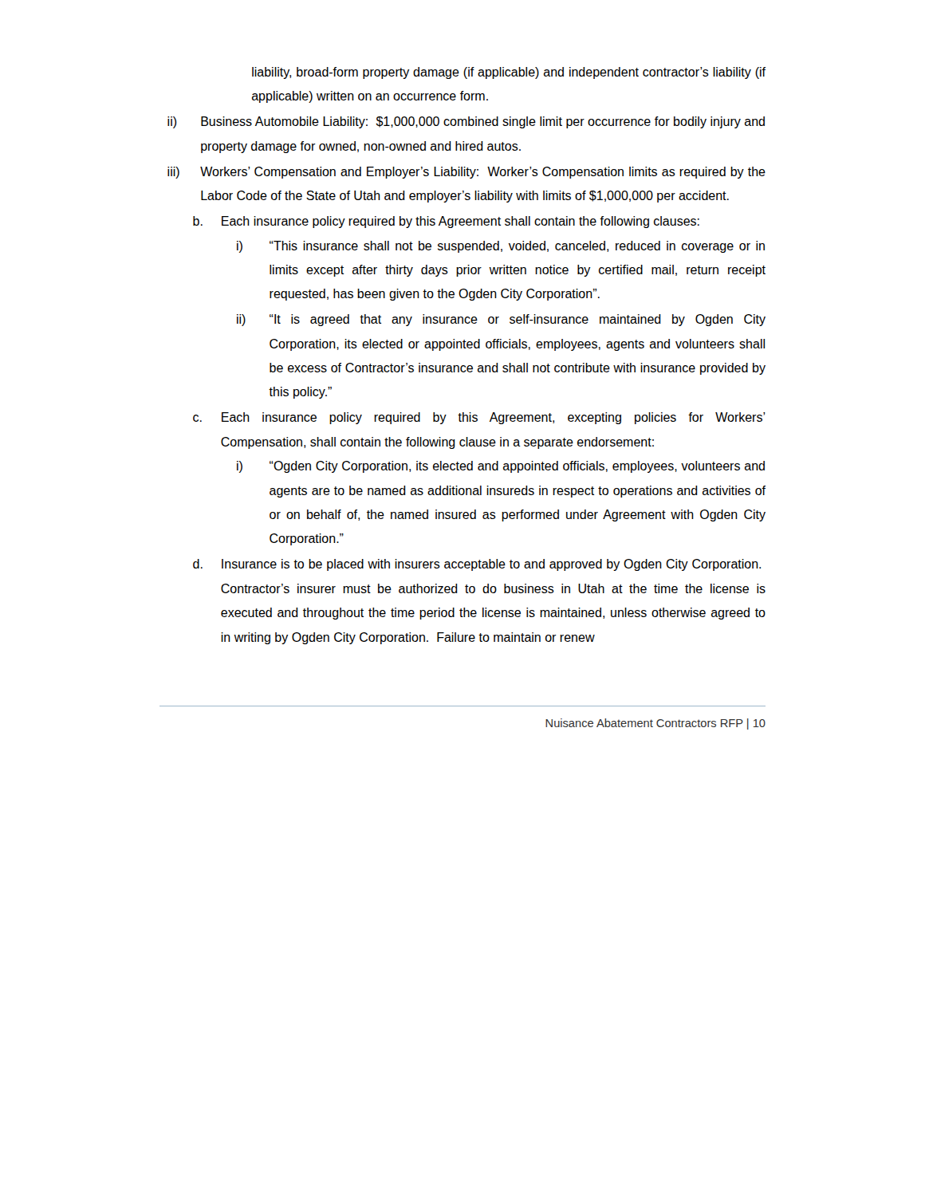liability, broad-form property damage (if applicable) and independent contractor’s liability (if applicable) written on an occurrence form.
ii) Business Automobile Liability: $1,000,000 combined single limit per occurrence for bodily injury and property damage for owned, non-owned and hired autos.
iii) Workers’ Compensation and Employer’s Liability: Worker’s Compensation limits as required by the Labor Code of the State of Utah and employer’s liability with limits of $1,000,000 per accident.
b. Each insurance policy required by this Agreement shall contain the following clauses:
i)“This insurance shall not be suspended, voided, canceled, reduced in coverage or in limits except after thirty days prior written notice by certified mail, return receipt requested, has been given to the Ogden City Corporation”.
ii)“It is agreed that any insurance or self-insurance maintained by Ogden City Corporation, its elected or appointed officials, employees, agents and volunteers shall be excess of Contractor’s insurance and shall not contribute with insurance provided by this policy.”
c. Each insurance policy required by this Agreement, excepting policies for Workers’ Compensation, shall contain the following clause in a separate endorsement:
i)“Ogden City Corporation, its elected and appointed officials, employees, volunteers and agents are to be named as additional insureds in respect to operations and activities of or on behalf of, the named insured as performed under Agreement with Ogden City Corporation.”
d. Insurance is to be placed with insurers acceptable to and approved by Ogden City Corporation. Contractor’s insurer must be authorized to do business in Utah at the time the license is executed and throughout the time period the license is maintained, unless otherwise agreed to in writing by Ogden City Corporation. Failure to maintain or renew
Nuisance Abatement Contractors RFP | 10